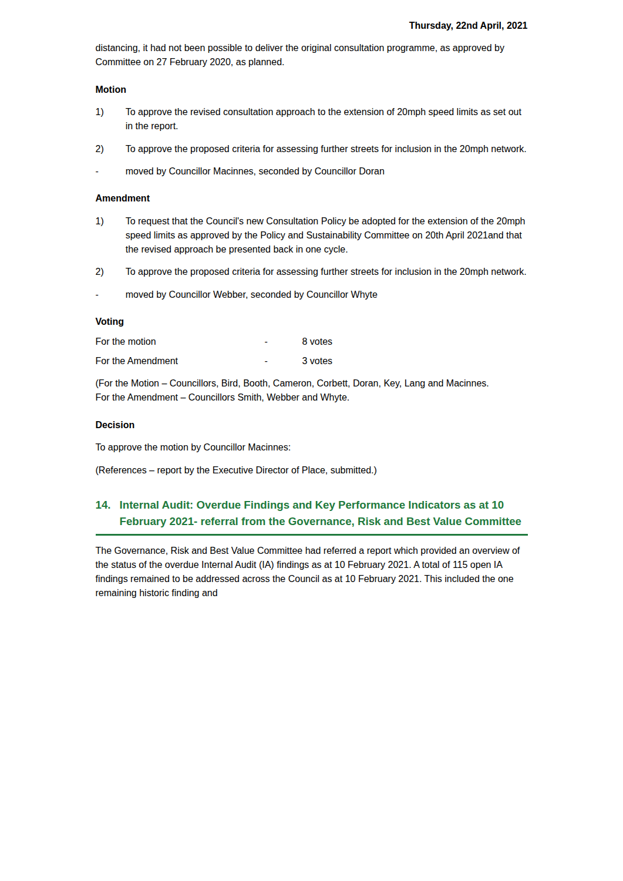Thursday, 22nd April, 2021
distancing, it had not been possible to deliver the original consultation programme, as approved by Committee on 27 February 2020, as planned.
Motion
1)
To approve the revised consultation approach to the extension of 20mph speed limits as set out in the report.
2)
To approve the proposed criteria for assessing further streets for inclusion in the 20mph network.
-
moved by Councillor Macinnes, seconded by Councillor Doran
Amendment
1)
To request that the Council's new Consultation Policy be adopted for the extension of the 20mph speed limits as approved by the Policy and Sustainability Committee on 20th April 2021and that the revised approach be presented back in one cycle.
2)
To approve the proposed criteria for assessing further streets for inclusion in the 20mph network.
-
moved by Councillor Webber, seconded by Councillor Whyte
Voting
For the motion
-
8 votes
For the Amendment
-
3 votes
(For the Motion – Councillors, Bird, Booth, Cameron, Corbett, Doran, Key, Lang and Macinnes.
For the Amendment – Councillors Smith, Webber and Whyte.
Decision
To approve the motion by Councillor Macinnes:
(References – report by the Executive Director of Place, submitted.)
14.
Internal Audit: Overdue Findings and Key Performance Indicators as at 10 February 2021- referral from the Governance, Risk and Best Value Committee
The Governance, Risk and Best Value Committee had referred a report which provided an overview of the status of the overdue Internal Audit (IA) findings as at 10 February 2021. A total of 115 open IA findings remained to be addressed across the Council as at 10 February 2021. This included the one remaining historic finding and